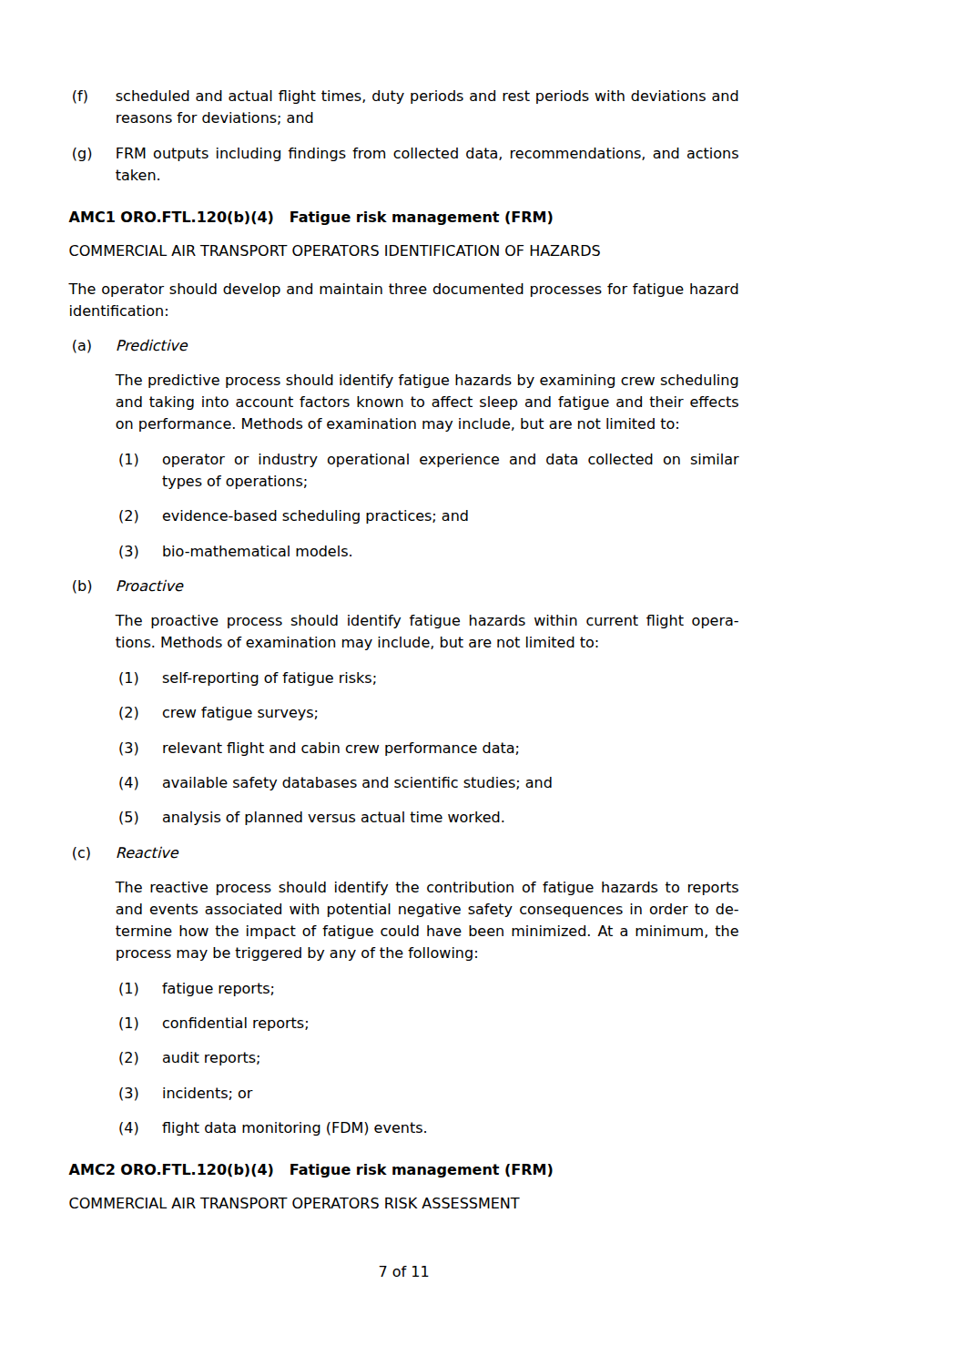(f)
scheduled and actual flight times, duty periods and rest periods with deviations and reasons for deviations; and
(g)
FRM outputs including findings from collected data, recommendations, and actions taken.
AMC1 ORO.FTL.120(b)(4) Fatigue risk management (FRM)
COMMERCIAL AIR TRANSPORT OPERATORS IDENTIFICATION OF HAZARDS
The operator should develop and maintain three documented processes for fatigue hazard identification:
(a)
Predictive
The predictive process should identify fatigue hazards by examining crew scheduling and taking into account factors known to affect sleep and fatigue and their effects on performance. Methods of examination may include, but are not limited to:
(1)
operator or industry operational experience and data collected on similar types of operations;
(2)
evidence-based scheduling practices; and
(3)
bio-mathematical models.
(b)
Proactive
The proactive process should identify fatigue hazards within current flight operations. Methods of examination may include, but are not limited to:
(1)
self-reporting of fatigue risks;
(2)
crew fatigue surveys;
(3)
relevant flight and cabin crew performance data;
(4)
available safety databases and scientific studies; and
(5)
analysis of planned versus actual time worked.
(c)
Reactive
The reactive process should identify the contribution of fatigue hazards to reports and events associated with potential negative safety consequences in order to determine how the impact of fatigue could have been minimized. At a minimum, the process may be triggered by any of the following:
(1)
fatigue reports;
(1)
confidential reports;
(2)
audit reports;
(3)
incidents; or
(4)
flight data monitoring (FDM) events.
AMC2 ORO.FTL.120(b)(4) Fatigue risk management (FRM)
COMMERCIAL AIR TRANSPORT OPERATORS RISK ASSESSMENT
7 of 11